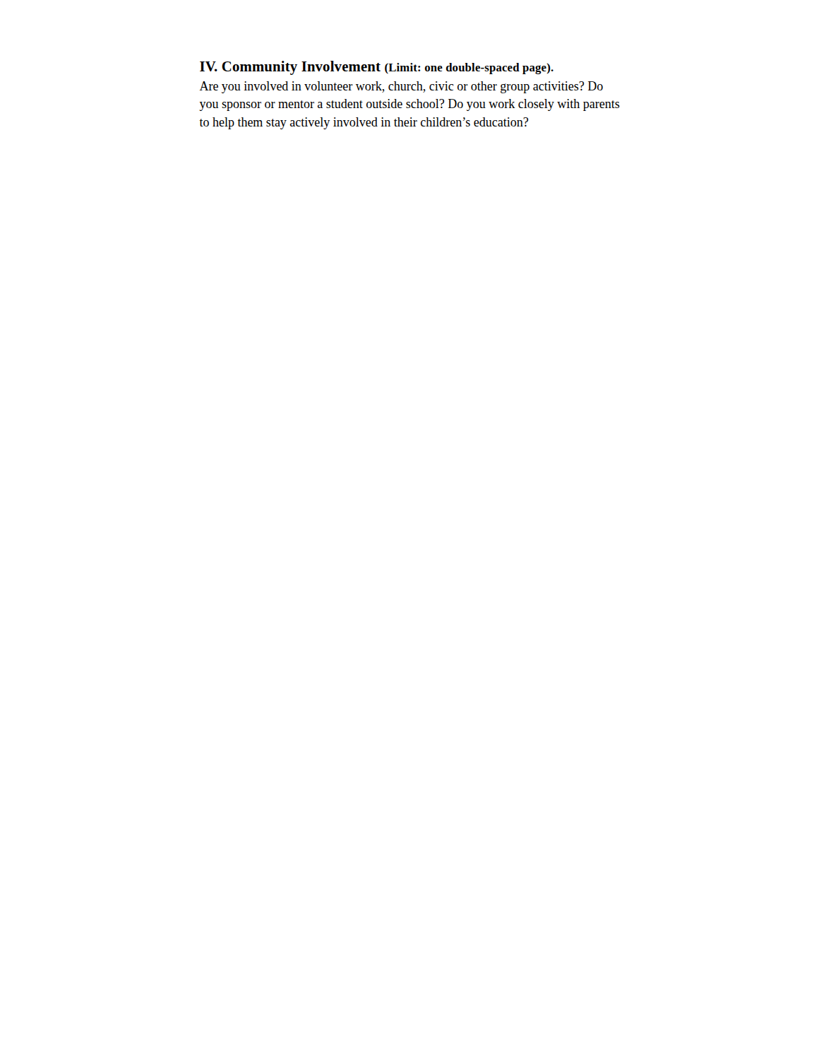IV. Community Involvement (Limit: one double-spaced page).
Are you involved in volunteer work, church, civic or other group activities? Do you sponsor or mentor a student outside school? Do you work closely with parents to help them stay actively involved in their children’s education?